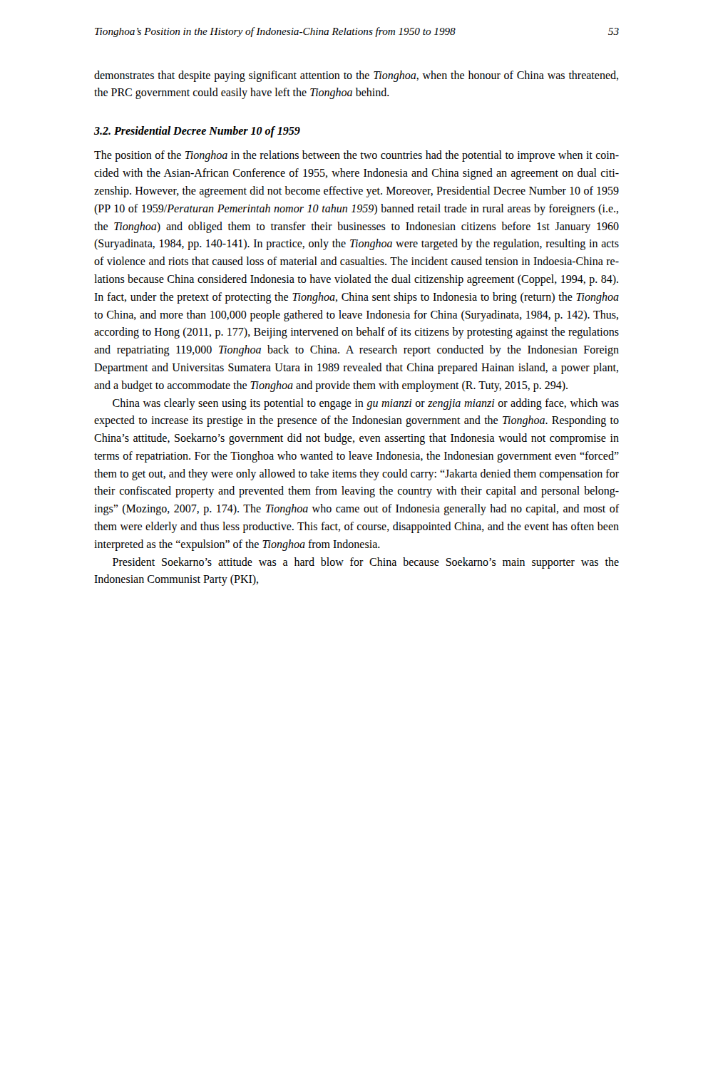Tionghoa’s Position in the History of Indonesia-China Relations from 1950 to 1998 53
demonstrates that despite paying significant attention to the Tionghoa, when the honour of China was threatened, the PRC government could easily have left the Tionghoa behind.
3.2. Presidential Decree Number 10 of 1959
The position of the Tionghoa in the relations between the two countries had the potential to improve when it coincided with the Asian-African Conference of 1955, where Indonesia and China signed an agreement on dual citizenship. However, the agreement did not become effective yet. Moreover, Presidential Decree Number 10 of 1959 (PP 10 of 1959/Peraturan Pemerintah nomor 10 tahun 1959) banned retail trade in rural areas by foreigners (i.e., the Tionghoa) and obliged them to transfer their businesses to Indonesian citizens before 1st January 1960 (Suryadinata, 1984, pp. 140-141). In practice, only the Tionghoa were targeted by the regulation, resulting in acts of violence and riots that caused loss of material and casualties. The incident caused tension in Indoesia-China relations because China considered Indonesia to have violated the dual citizenship agreement (Coppel, 1994, p. 84). In fact, under the pretext of protecting the Tionghoa, China sent ships to Indonesia to bring (return) the Tionghoa to China, and more than 100,000 people gathered to leave Indonesia for China (Suryadinata, 1984, p. 142). Thus, according to Hong (2011, p. 177), Beijing intervened on behalf of its citizens by protesting against the regulations and repatriating 119,000 Tionghoa back to China. A research report conducted by the Indonesian Foreign Department and Universitas Sumatera Utara in 1989 revealed that China prepared Hainan island, a power plant, and a budget to accommodate the Tionghoa and provide them with employment (R. Tuty, 2015, p. 294).
China was clearly seen using its potential to engage in gu mianzi or zengjia mianzi or adding face, which was expected to increase its prestige in the presence of the Indonesian government and the Tionghoa. Responding to China’s attitude, Soekarno’s government did not budge, even asserting that Indonesia would not compromise in terms of repatriation. For the Tionghoa who wanted to leave Indonesia, the Indonesian government even “forced” them to get out, and they were only allowed to take items they could carry: “Jakarta denied them compensation for their confiscated property and prevented them from leaving the country with their capital and personal belongings” (Mozingo, 2007, p. 174). The Tionghoa who came out of Indonesia generally had no capital, and most of them were elderly and thus less productive. This fact, of course, disappointed China, and the event has often been interpreted as the “expulsion” of the Tionghoa from Indonesia.
President Soekarno’s attitude was a hard blow for China because Soekarno’s main supporter was the Indonesian Communist Party (PKI),